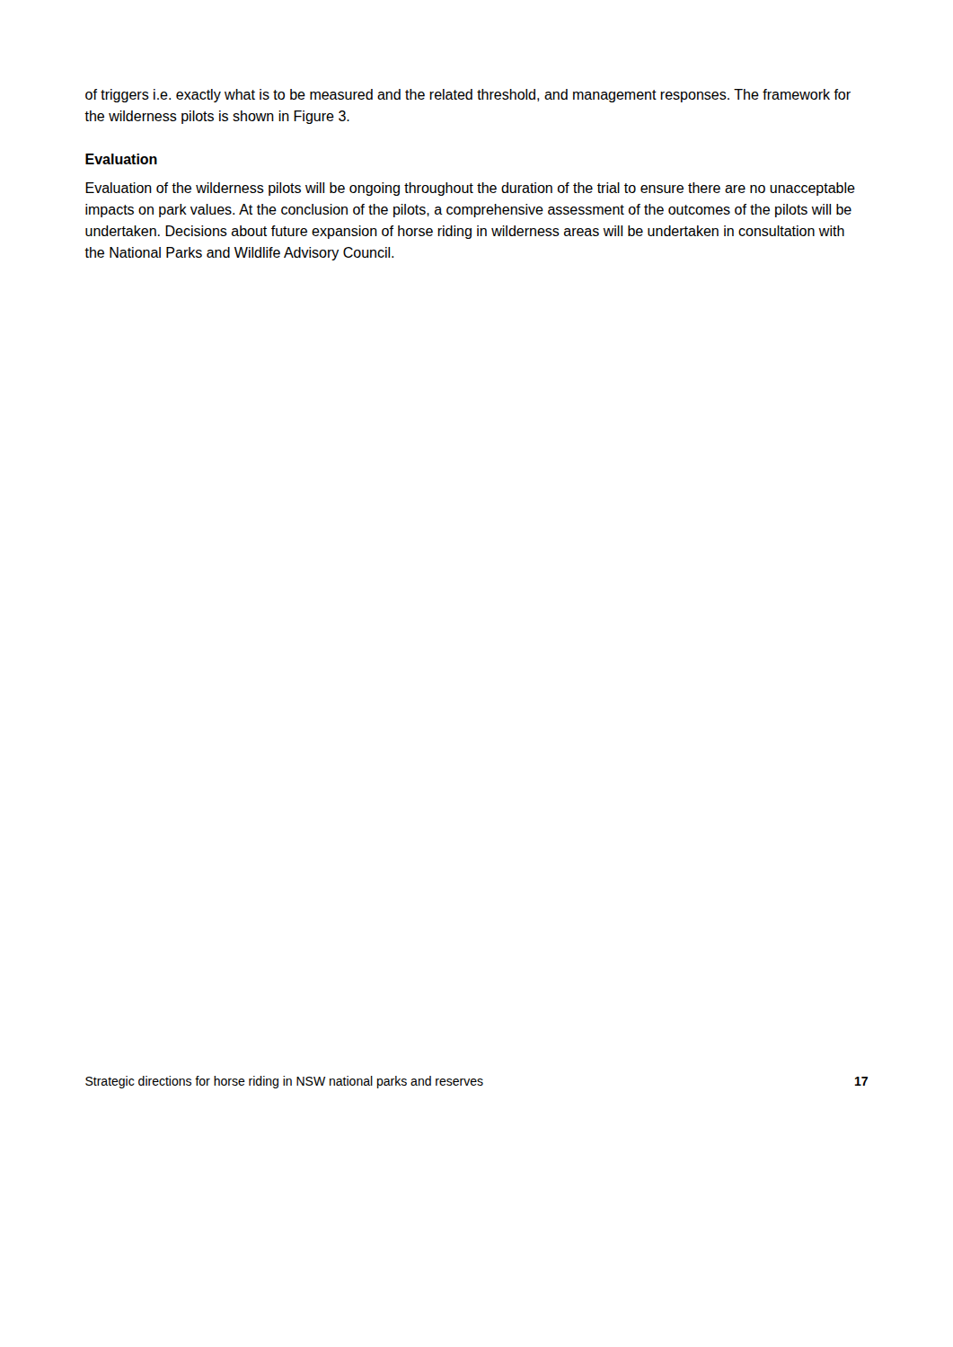of triggers i.e. exactly what is to be measured and the related threshold, and management responses. The framework for the wilderness pilots is shown in Figure 3.
Evaluation
Evaluation of the wilderness pilots will be ongoing throughout the duration of the trial to ensure there are no unacceptable impacts on park values. At the conclusion of the pilots, a comprehensive assessment of the outcomes of the pilots will be undertaken. Decisions about future expansion of horse riding in wilderness areas will be undertaken in consultation with the National Parks and Wildlife Advisory Council.
Strategic directions for horse riding in NSW national parks and reserves 17